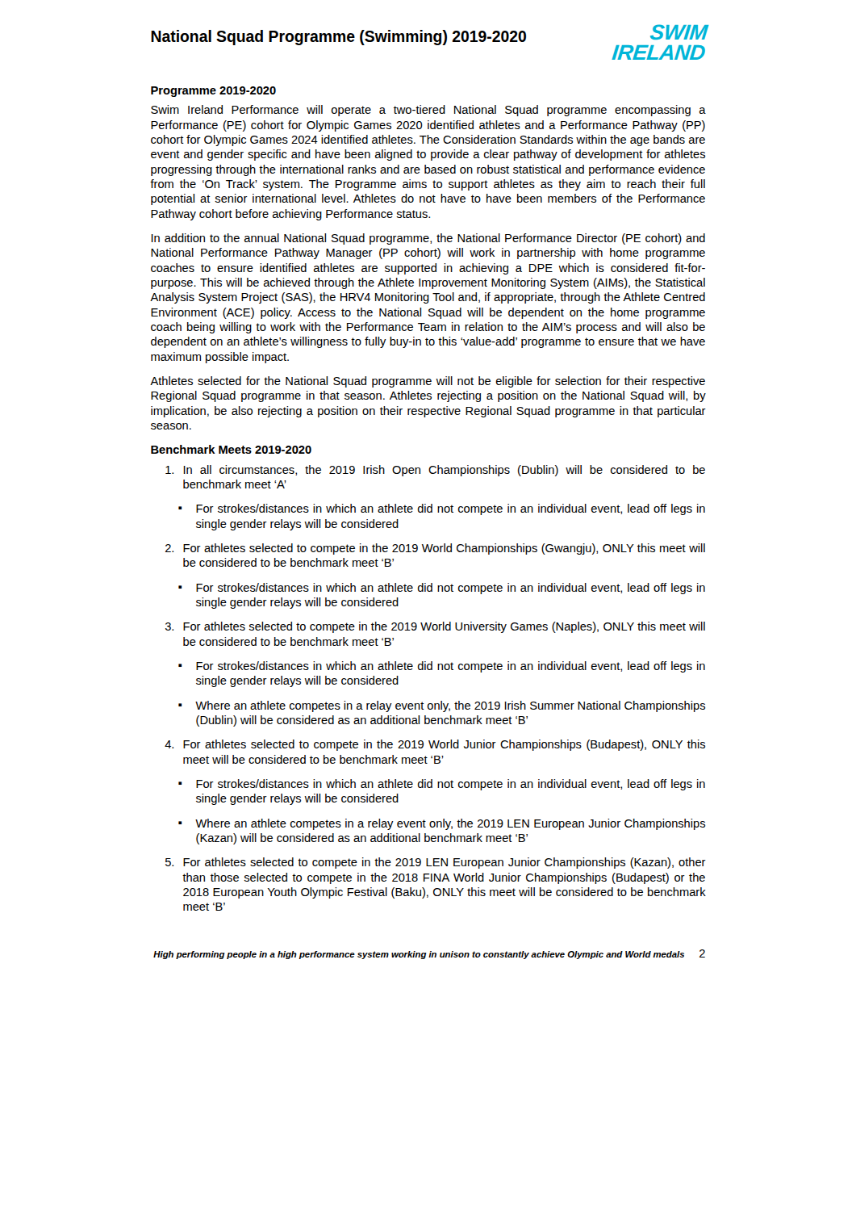National Squad Programme (Swimming) 2019-2020
SWIM IRELAND
Programme 2019-2020
Swim Ireland Performance will operate a two-tiered National Squad programme encompassing a Performance (PE) cohort for Olympic Games 2020 identified athletes and a Performance Pathway (PP) cohort for Olympic Games 2024 identified athletes. The Consideration Standards within the age bands are event and gender specific and have been aligned to provide a clear pathway of development for athletes progressing through the international ranks and are based on robust statistical and performance evidence from the ‘On Track’ system. The Programme aims to support athletes as they aim to reach their full potential at senior international level. Athletes do not have to have been members of the Performance Pathway cohort before achieving Performance status.
In addition to the annual National Squad programme, the National Performance Director (PE cohort) and National Performance Pathway Manager (PP cohort) will work in partnership with home programme coaches to ensure identified athletes are supported in achieving a DPE which is considered fit-for-purpose. This will be achieved through the Athlete Improvement Monitoring System (AIMs), the Statistical Analysis System Project (SAS), the HRV4 Monitoring Tool and, if appropriate, through the Athlete Centred Environment (ACE) policy. Access to the National Squad will be dependent on the home programme coach being willing to work with the Performance Team in relation to the AIM’s process and will also be dependent on an athlete’s willingness to fully buy-in to this ‘value-add’ programme to ensure that we have maximum possible impact.
Athletes selected for the National Squad programme will not be eligible for selection for their respective Regional Squad programme in that season. Athletes rejecting a position on the National Squad will, by implication, be also rejecting a position on their respective Regional Squad programme in that particular season.
Benchmark Meets 2019-2020
In all circumstances, the 2019 Irish Open Championships (Dublin) will be considered to be benchmark meet ‘A’
For strokes/distances in which an athlete did not compete in an individual event, lead off legs in single gender relays will be considered
For athletes selected to compete in the 2019 World Championships (Gwangju), ONLY this meet will be considered to be benchmark meet ‘B’
For strokes/distances in which an athlete did not compete in an individual event, lead off legs in single gender relays will be considered
For athletes selected to compete in the 2019 World University Games (Naples), ONLY this meet will be considered to be benchmark meet ‘B’
For strokes/distances in which an athlete did not compete in an individual event, lead off legs in single gender relays will be considered
Where an athlete competes in a relay event only, the 2019 Irish Summer National Championships (Dublin) will be considered as an additional benchmark meet ‘B’
For athletes selected to compete in the 2019 World Junior Championships (Budapest), ONLY this meet will be considered to be benchmark meet ‘B’
For strokes/distances in which an athlete did not compete in an individual event, lead off legs in single gender relays will be considered
Where an athlete competes in a relay event only, the 2019 LEN European Junior Championships (Kazan) will be considered as an additional benchmark meet ‘B’
For athletes selected to compete in the 2019 LEN European Junior Championships (Kazan), other than those selected to compete in the 2018 FINA World Junior Championships (Budapest) or the 2018 European Youth Olympic Festival (Baku), ONLY this meet will be considered to be benchmark meet ‘B’
High performing people in a high performance system working in unison to constantly achieve Olympic and World medals
2